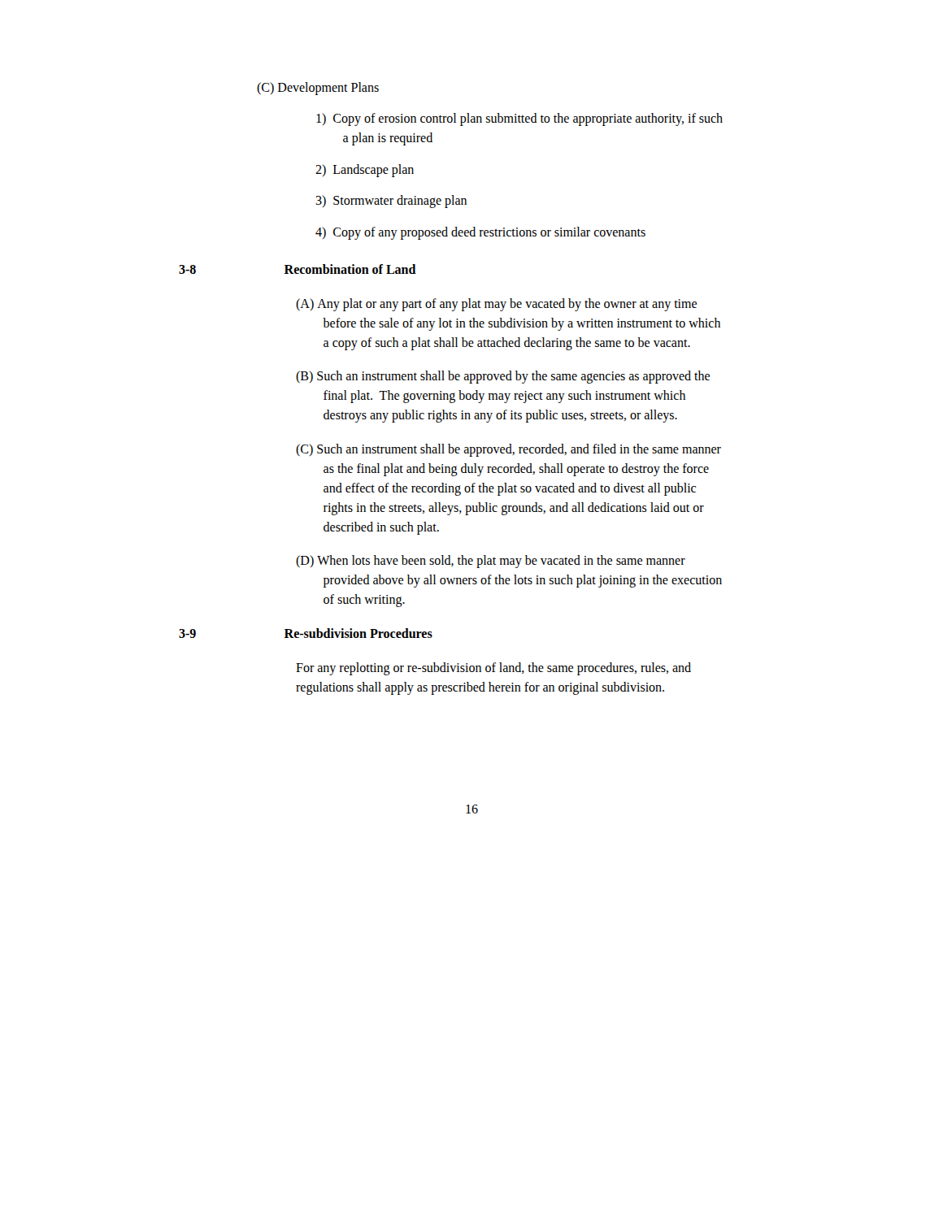(C) Development Plans
1) Copy of erosion control plan submitted to the appropriate authority, if such a plan is required
2) Landscape plan
3) Stormwater drainage plan
4) Copy of any proposed deed restrictions or similar covenants
3-8 Recombination of Land
(A) Any plat or any part of any plat may be vacated by the owner at any time before the sale of any lot in the subdivision by a written instrument to which a copy of such a plat shall be attached declaring the same to be vacant.
(B) Such an instrument shall be approved by the same agencies as approved the final plat. The governing body may reject any such instrument which destroys any public rights in any of its public uses, streets, or alleys.
(C) Such an instrument shall be approved, recorded, and filed in the same manner as the final plat and being duly recorded, shall operate to destroy the force and effect of the recording of the plat so vacated and to divest all public rights in the streets, alleys, public grounds, and all dedications laid out or described in such plat.
(D) When lots have been sold, the plat may be vacated in the same manner provided above by all owners of the lots in such plat joining in the execution of such writing.
3-9 Re-subdivision Procedures
For any replotting or re-subdivision of land, the same procedures, rules, and regulations shall apply as prescribed herein for an original subdivision.
16